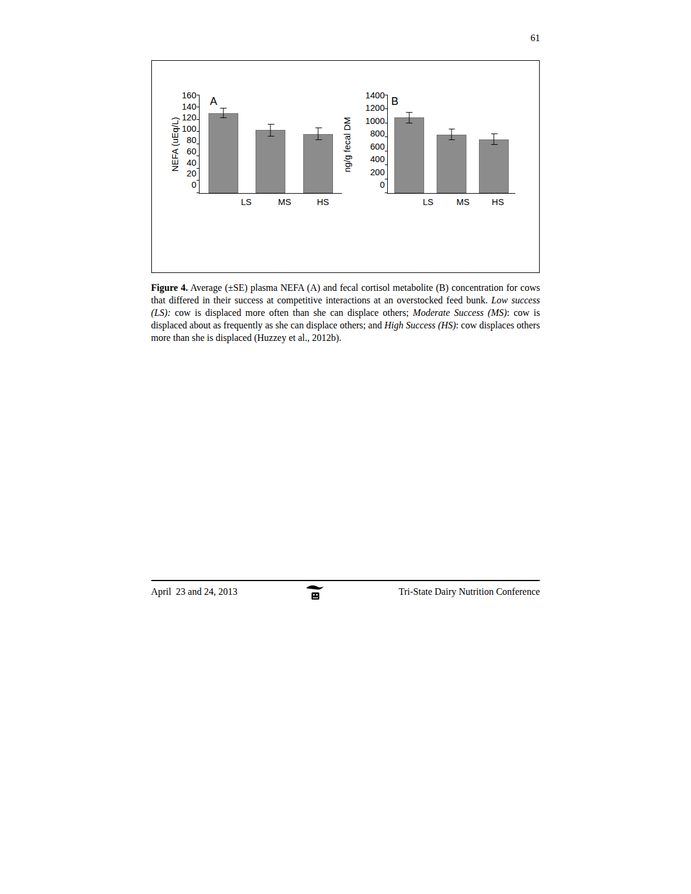61
A
NEFA (uEq/L)
160 140 120 100 80 60 40 20 0
LS MS HS
B
1400 1200 1000 800 600 400 200 0
ng/g fecal DM
LS MS HS
Figure 4. Average (±SE) plasma NEFA (A) and fecal cortisol metabolite (B) concentration for cows that differed in their success at competitive interactions at an overstocked feed bunk. Low success (LS): cow is displaced more often than she can displace others; Moderate Success (MS): cow is displaced about as frequently as she can displace others; and High Success (HS): cow displaces others more than she is displaced (Huzzey et al., 2012b).
April 23 and 24, 2013
Tri-State Dairy Nutrition Conference